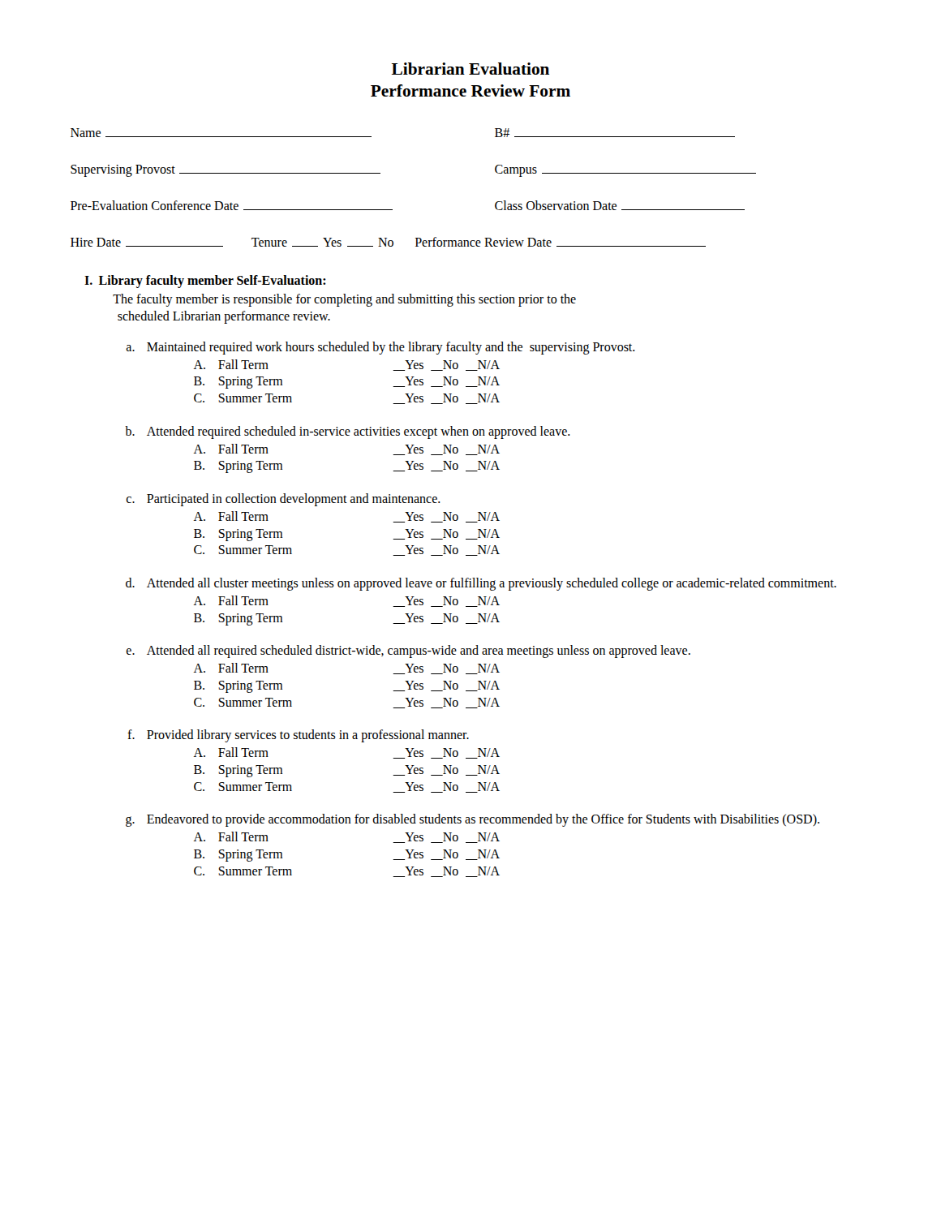Librarian Evaluation
Performance Review Form
Name
B#
Supervising Provost
Campus
Pre-Evaluation Conference Date
Class Observation Date
Hire Date
Tenure Yes No
Performance Review Date
I. Library faculty member Self-Evaluation:
The faculty member is responsible for completing and submitting this section prior to the
scheduled Librarian performance review.
a.
Maintained required work hours scheduled by the library faculty and the supervising Provost.
| A. | Fall Term | Yes No N/A |
| B. | Spring Term | Yes No N/A |
| C. | Summer Term | Yes No N/A |
b.
Attended required scheduled in-service activities except when on approved leave.
| A. | Fall Term | Yes No N/A |
| B. | Spring Term | Yes No N/A |
c.
Participated in collection development and maintenance.
| A. | Fall Term | Yes No N/A |
| B. | Spring Term | Yes No N/A |
| C. | Summer Term | Yes No N/A |
d.
Attended all cluster meetings unless on approved leave or fulfilling a previously scheduled college or academic-related commitment.
| A. | Fall Term | Yes No N/A |
| B. | Spring Term | Yes No N/A |
e.
Attended all required scheduled district-wide, campus-wide and area meetings unless on approved leave.
| A. | Fall Term | Yes No N/A |
| B. | Spring Term | Yes No N/A |
| C. | Summer Term | Yes No N/A |
f.
Provided library services to students in a professional manner.
| A. | Fall Term | Yes No N/A |
| B. | Spring Term | Yes No N/A |
| C. | Summer Term | Yes No N/A |
g.
Endeavored to provide accommodation for disabled students as recommended by the Office for Students with Disabilities (OSD).
| A. | Fall Term | Yes No N/A |
| B. | Spring Term | Yes No N/A |
| C. | Summer Term | Yes No N/A |